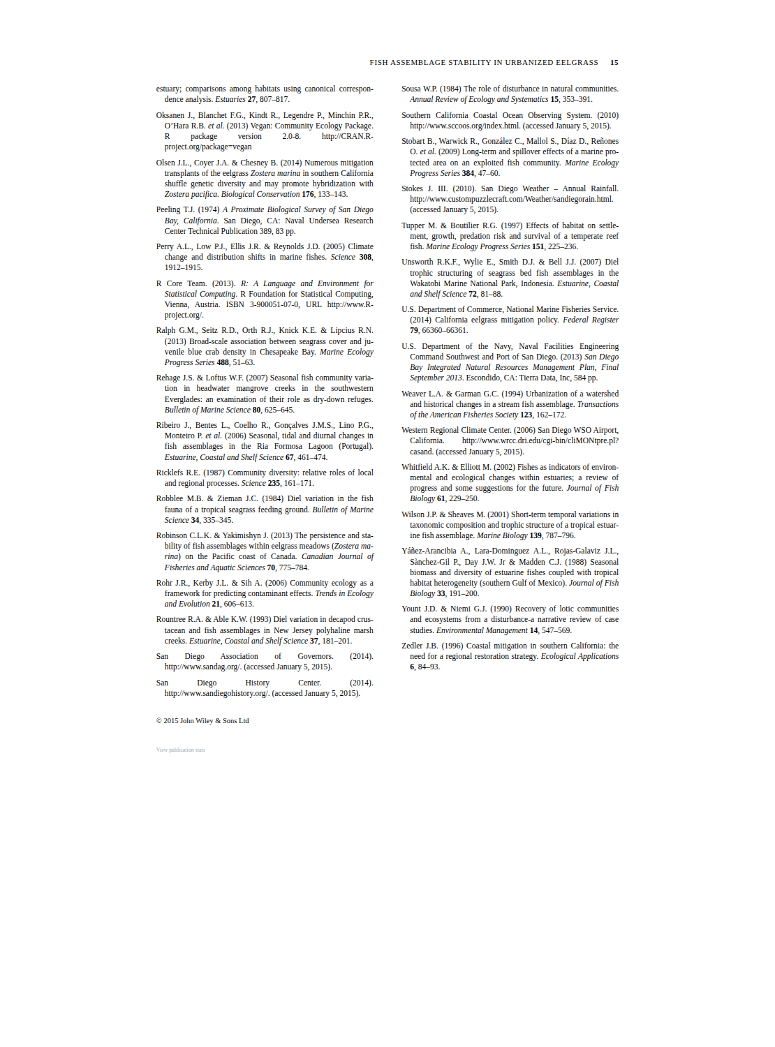FISH ASSEMBLAGE STABILITY IN URBANIZED EELGRASS 15
estuary; comparisons among habitats using canonical correspondence analysis. Estuaries 27, 807–817.
Oksanen J., Blanchet F.G., Kindt R., Legendre P., Minchin P.R., O’Hara R.B. et al. (2013) Vegan: Community Ecology Package. R package version 2.0-8. http://CRAN.R-project.org/package=vegan
Olsen J.L., Coyer J.A. & Chesney B. (2014) Numerous mitigation transplants of the eelgrass Zostera marina in southern California shuffle genetic diversity and may promote hybridization with Zostera pacifica. Biological Conservation 176, 133–143.
Peeling T.J. (1974) A Proximate Biological Survey of San Diego Bay, California. San Diego, CA: Naval Undersea Research Center Technical Publication 389, 83 pp.
Perry A.L., Low P.J., Ellis J.R. & Reynolds J.D. (2005) Climate change and distribution shifts in marine fishes. Science 308, 1912–1915.
R Core Team. (2013). R: A Language and Environment for Statistical Computing. R Foundation for Statistical Computing, Vienna, Austria. ISBN 3-900051-07-0, URL http://www.R-project.org/.
Ralph G.M., Seitz R.D., Orth R.J., Knick K.E. & Lipcius R.N. (2013) Broad-scale association between seagrass cover and juvenile blue crab density in Chesapeake Bay. Marine Ecology Progress Series 488, 51–63.
Rehage J.S. & Loftus W.F. (2007) Seasonal fish community variation in headwater mangrove creeks in the southwestern Everglades: an examination of their role as dry-down refuges. Bulletin of Marine Science 80, 625–645.
Ribeiro J., Bentes L., Coelho R., Gonçalves J.M.S., Lino P.G., Monteiro P. et al. (2006) Seasonal, tidal and diurnal changes in fish assemblages in the Ria Formosa Lagoon (Portugal). Estuarine, Coastal and Shelf Science 67, 461–474.
Ricklefs R.E. (1987) Community diversity: relative roles of local and regional processes. Science 235, 161–171.
Robblee M.B. & Zieman J.C. (1984) Diel variation in the fish fauna of a tropical seagrass feeding ground. Bulletin of Marine Science 34, 335–345.
Robinson C.L.K. & Yakimishyn J. (2013) The persistence and stability of fish assemblages within eelgrass meadows (Zostera marina) on the Pacific coast of Canada. Canadian Journal of Fisheries and Aquatic Sciences 70, 775–784.
Rohr J.R., Kerby J.L. & Sih A. (2006) Community ecology as a framework for predicting contaminant effects. Trends in Ecology and Evolution 21, 606–613.
Rountree R.A. & Able K.W. (1993) Diel variation in decapod crustacean and fish assemblages in New Jersey polyhaline marsh creeks. Estuarine, Coastal and Shelf Science 37, 181–201.
San Diego Association of Governors. (2014). http://www.sandag.org/. (accessed January 5, 2015).
San Diego History Center. (2014). http://www.sandiegohistory.org/. (accessed January 5, 2015).
Sousa W.P. (1984) The role of disturbance in natural communities. Annual Review of Ecology and Systematics 15, 353–391.
Southern California Coastal Ocean Observing System. (2010) http://www.sccoos.org/index.html. (accessed January 5, 2015).
Stobart B., Warwick R., González C., Mallol S., Díaz D., Reñones O. et al. (2009) Long-term and spillover effects of a marine protected area on an exploited fish community. Marine Ecology Progress Series 384, 47–60.
Stokes J. III. (2010). San Diego Weather – Annual Rainfall. http://www.custompuzzlecraft.com/Weather/sandiegorain.html. (accessed January 5, 2015).
Tupper M. & Boutilier R.G. (1997) Effects of habitat on settlement, growth, predation risk and survival of a temperate reef fish. Marine Ecology Progress Series 151, 225–236.
Unsworth R.K.F., Wylie E., Smith D.J. & Bell J.J. (2007) Diel trophic structuring of seagrass bed fish assemblages in the Wakatobi Marine National Park, Indonesia. Estuarine, Coastal and Shelf Science 72, 81–88.
U.S. Department of Commerce, National Marine Fisheries Service. (2014) California eelgrass mitigation policy. Federal Register 79, 66360–66361.
U.S. Department of the Navy, Naval Facilities Engineering Command Southwest and Port of San Diego. (2013) San Diego Bay Integrated Natural Resources Management Plan, Final September 2013. Escondido, CA: Tierra Data, Inc, 584 pp.
Weaver L.A. & Garman G.C. (1994) Urbanization of a watershed and historical changes in a stream fish assemblage. Transactions of the American Fisheries Society 123, 162–172.
Western Regional Climate Center. (2006) San Diego WSO Airport, California. http://www.wrcc.dri.edu/cgi-bin/cliMONtpre.pl?casand. (accessed January 5, 2015).
Whitfield A.K. & Elliott M. (2002) Fishes as indicators of environmental and ecological changes within estuaries; a review of progress and some suggestions for the future. Journal of Fish Biology 61, 229–250.
Wilson J.P. & Sheaves M. (2001) Short-term temporal variations in taxonomic composition and trophic structure of a tropical estuarine fish assemblage. Marine Biology 139, 787–796.
Yáñez-Arancibia A., Lara-Dominguez A.L., Rojas-Galaviz J.L., Sànchez-Gil P., Day J.W. Jr & Madden C.J. (1988) Seasonal biomass and diversity of estuarine fishes coupled with tropical habitat heterogeneity (southern Gulf of Mexico). Journal of Fish Biology 33, 191–200.
Yount J.D. & Niemi G.J. (1990) Recovery of lotic communities and ecosystems from a disturbance-a narrative review of case studies. Environmental Management 14, 547–569.
Zedler J.B. (1996) Coastal mitigation in southern California: the need for a regional restoration strategy. Ecological Applications 6, 84–93.
© 2015 John Wiley & Sons Ltd
View publication stats